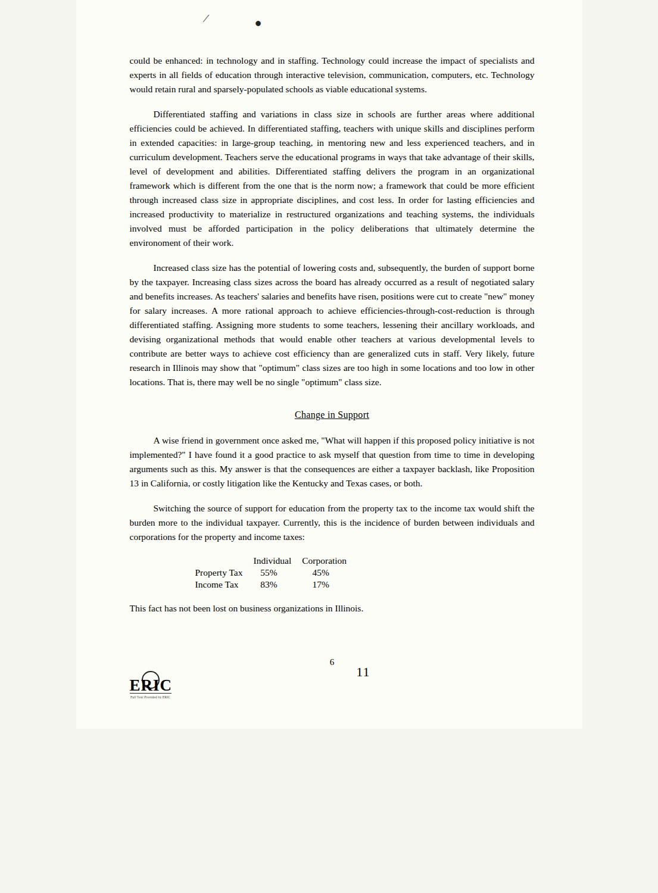/
●
could be enhanced: in technology and in staffing. Technology could increase the impact of specialists and experts in all fields of education through interactive television, communication, computers, etc. Technology would retain rural and sparsely-populated schools as viable educational systems.
Differentiated staffing and variations in class size in schools are further areas where additional efficiencies could be achieved. In differentiated staffing, teachers with unique skills and disciplines perform in extended capacities: in large-group teaching, in mentoring new and less experienced teachers, and in curriculum development. Teachers serve the educational programs in ways that take advantage of their skills, level of development and abilities. Differentiated staffing delivers the program in an organizational framework which is different from the one that is the norm now; a framework that could be more efficient through increased class size in appropriate disciplines, and cost less. In order for lasting efficiencies and increased productivity to materialize in restructured organizations and teaching systems, the individuals involved must be afforded participation in the policy deliberations that ultimately determine the environoment of their work.
Increased class size has the potential of lowering costs and, subsequently, the burden of support borne by the taxpayer. Increasing class sizes across the board has already occurred as a result of negotiated salary and benefits increases. As teachers' salaries and benefits have risen, positions were cut to create "new" money for salary increases. A more rational approach to achieve efficiencies-through-cost-reduction is through differentiated staffing. Assigning more students to some teachers, lessening their ancillary workloads, and devising organizational methods that would enable other teachers at various developmental levels to contribute are better ways to achieve cost efficiency than are generalized cuts in staff. Very likely, future research in Illinois may show that "optimum" class sizes are too high in some locations and too low in other locations. That is, there may well be no single "optimum" class size.
Change in Support
A wise friend in government once asked me, "What will happen if this proposed policy initiative is not implemented?" I have found it a good practice to ask myself that question from time to time in developing arguments such as this. My answer is that the consequences are either a taxpayer backlash, like Proposition 13 in California, or costly litigation like the Kentucky and Texas cases, or both.
Switching the source of support for education from the property tax to the income tax would shift the burden more to the individual taxpayer. Currently, this is the incidence of burden between individuals and corporations for the property and income taxes:
| | Individual | Corporation |
| --- | --- | --- |
| Property Tax | 55% | 45% |
| Income Tax | 83% | 17% |
This fact has not been lost on business organizations in Illinois.
6
11
ERIC
Full Text Provided by ERIC